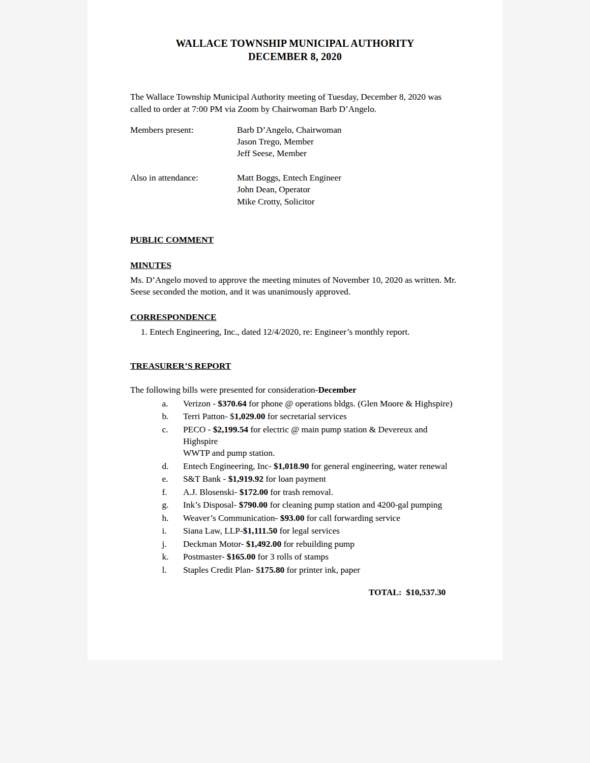WALLACE TOWNSHIP MUNICIPAL AUTHORITYDECEMBER 8, 2020
The Wallace Township Municipal Authority meeting of Tuesday, December 8, 2020 was called to order at 7:00 PM via Zoom by Chairwoman Barb D’Angelo.
| Members present: | Barb D’Angelo, Chairwoman Jason Trego, Member Jeff Seese, Member |
| Also in attendance: | Matt Boggs, Entech Engineer John Dean, Operator Mike Crotty, Solicitor |
PUBLIC COMMENT
MINUTES
Ms. D’Angelo moved to approve the meeting minutes of November 10, 2020 as written. Mr. Seese seconded the motion, and it was unanimously approved.
CORRESPONDENCE
Entech Engineering, Inc., dated 12/4/2020, re: Engineer’s monthly report.
TREASURER’S REPORT
The following bills were presented for consideration-December
| a. | Verizon - $370.64 for phone @ operations bldgs. (Glen Moore & Highspire) |
| b. | Terri Patton- $ 1,029.00 for secretarial services |
| c. | PECO - $2,199.54 for electric @ main pump station & Devereux and Highspire WWTP and pump station. |
| d. | Entech Engineering, Inc- $1,018.90 for general engineering, water renewal |
| e. | S&T Bank - $1,919.92 for loan payment |
| f. | A.J. Blosenski- $172.00 for trash removal. |
| g. | Ink’s Disposal- $790.00 for cleaning pump station and 4200-gal pumping |
| h. | Weaver’s Communication- $93.00 for call forwarding service |
| i. | Siana Law, LLP- $1,111.50 for legal services |
| j. | Deckman Motor- $1,492.00 for rebuilding pump |
| k. | Postmaster- $165.00 for 3 rolls of stamps |
| l. | Staples Credit Plan- $ 175.80 for printer ink, paper |
TOTAL: $10,537.30